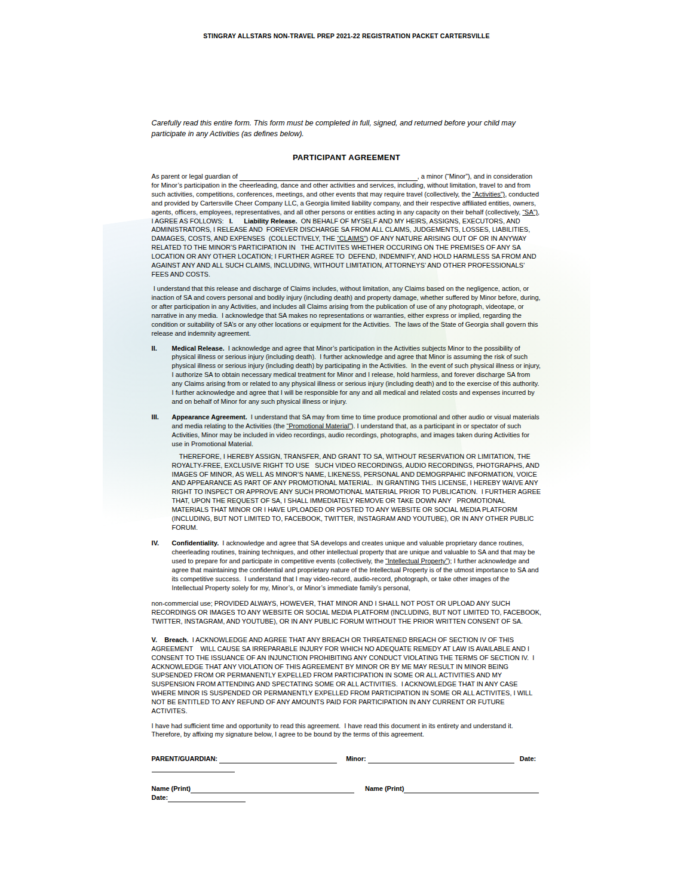STINGRAY ALLSTARS NON-TRAVEL PREP 2021-22 REGISTRATION PACKET CARTERSVILLE
Carefully read this entire form. This form must be completed in full, signed, and returned before your child may participate in any Activities (as defines below).
PARTICIPANT AGREEMENT
As parent or legal guardian of , a minor (“Minor”), and in consideration for Minor’s participation in the cheerleading, dance and other activities and services, including, without limitation, travel to and from such activities, competitions, conferences, meetings, and other events that may require travel (collectively, the “Activities”), conducted and provided by Cartersville Cheer Company LLC, a Georgia limited liability company, and their respective affiliated entities, owners, agents, officers, employees, representatives, and all other persons or entities acting in any capacity on their behalf (collectively, “SA”), I AGREE AS FOLLOWS: I. Liability Release. ON BEHALF OF MYSELF AND MY HEIRS, ASSIGNS, EXECUTORS, AND ADMINISTRATORS, I RELEASE AND FOREVER DISCHARGE SA FROM ALL CLAIMS, JUDGEMENTS, LOSSES, LIABILITIES, DAMAGES, COSTS, AND EXPENSES (COLLECTIVELY, THE “CLAIMS”) OF ANY NATURE ARISING OUT OF OR IN ANYWAY RELATED TO THE MINOR’S PARTICIPATION IN THE ACTIVITES WHETHER OCCURING ON THE PREMISES OF ANY SA LOCATION OR ANY OTHER LOCATION; I FURTHER AGREE TO DEFEND, INDEMNIFY, AND HOLD HARMLESS SA FROM AND AGAINST ANY AND ALL SUCH CLAIMS, INCLUDING, WITHOUT LIMITATION, ATTORNEYS’ AND OTHER PROFESSIONALS’ FEES AND COSTS.
I understand that this release and discharge of Claims includes, without limitation, any Claims based on the negligence, action, or inaction of SA and covers personal and bodily injury (including death) and property damage, whether suffered by Minor before, during, or after participation in any Activities, and includes all Claims arising from the publication of use of any photograph, videotape, or narrative in any media. I acknowledge that SA makes no representations or warranties, either express or implied, regarding the condition or suitability of SA’s or any other locations or equipment for the Activities. The laws of the State of Georgia shall govern this release and indemnity agreement.
II.
Medical Release. I acknowledge and agree that Minor’s participation in the Activities subjects Minor to the possibility of physical illness or serious injury (including death). I further acknowledge and agree that Minor is assuming the risk of such physical illness or serious injury (including death) by participating in the Activities. In the event of such physical illness or injury, I authorize SA to obtain necessary medical treatment for Minor and I release, hold harmless, and forever discharge SA from any Claims arising from or related to any physical illness or serious injury (including death) and to the exercise of this authority. I further acknowledge and agree that I will be responsible for any and all medical and related costs and expenses incurred by and on behalf of Minor for any such physical illness or injury.
III.
Appearance Agreement. I understand that SA may from time to time produce promotional and other audio or visual materials and media relating to the Activities (the “Promotional Material”). I understand that, as a participant in or spectator of such Activities, Minor may be included in video recordings, audio recordings, photographs, and images taken during Activities for use in Promotional Material.
THEREFORE, I HEREBY ASSIGN, TRANSFER, AND GRANT TO SA, WITHOUT RESERVATION OR LIMITATION, THE ROYALTY-FREE, EXCLUSIVE RIGHT TO USE SUCH VIDEO RECORDINGS, AUDIO RECORDINGS, PHOTGRAPHS, AND IMAGES OF MINOR, AS WELL AS MINOR’S NAME, LIKENESS, PERSONAL AND DEMOGRPAHIC INFORMATION, VOICE AND APPEARANCE AS PART OF ANY PROMOTIONAL MATERIAL. IN GRANTING THIS LICENSE, I HEREBY WAIVE ANY RIGHT TO INSPECT OR APPROVE ANY SUCH PROMOTIONAL MATERIAL PRIOR TO PUBLICATION. I FURTHER AGREE THAT, UPON THE REQUEST OF SA, I SHALL IMMEDIATELY REMOVE OR TAKE DOWN ANY PROMOTIONAL MATERIALS THAT MINOR OR I HAVE UPLOADED OR POSTED TO ANY WEBSITE OR SOCIAL MEDIA PLATFORM (INCLUDING, BUT NOT LIMITED TO, FACEBOOK, TWITTER, INSTAGRAM AND YOUTUBE), OR IN ANY OTHER PUBLIC FORUM.
IV.
Confidentiality. I acknowledge and agree that SA develops and creates unique and valuable proprietary dance routines, cheerleading routines, training techniques, and other intellectual property that are unique and valuable to SA and that may be used to prepare for and participate in competitive events (collectively, the “Intellectual Property”); I further acknowledge and agree that maintaining the confidential and proprietary nature of the Intellectual Property is of the utmost importance to SA and its competitive success. I understand that I may video-record, audio-record, photograph, or take other images of the Intellectual Property solely for my, Minor’s, or Minor’s immediate family’s personal,
non-commercial use; PROVIDED ALWAYS, HOWEVER, THAT MINOR AND I SHALL NOT POST OR UPLOAD ANY SUCH RECORDINGS OR IMAGES TO ANY WEBSITE OR SOCIAL MEDIA PLATFORM (INCLUDING, BUT NOT LIMITED TO, FACEBOOK, TWITTER, INSTAGRAM, AND YOUTUBE), OR IN ANY PUBLIC FORUM WITHOUT THE PRIOR WRITTEN CONSENT OF SA.
V. Breach. I ACKNOWLEDGE AND AGREE THAT ANY BREACH OR THREATENED BREACH OF SECTION IV OF THIS AGREEMENT WILL CAUSE SA IRREPARABLE INJURY FOR WHICH NO ADEQUATE REMEDY AT LAW IS AVAILABLE AND I CONSENT TO THE ISSUANCE OF AN INJUNCTION PROHIBITING ANY CONDUCT VIOLATING THE TERMS OF SECTION IV. I ACKNOWLEDGE THAT ANY VIOLATION OF THIS AGREEMENT BY MINOR OR BY ME MAY RESULT IN MINOR BEING SUPSENDED FROM OR PERMANENTLY EXPELLED FROM PARTICIPATION IN SOME OR ALL ACTIVITIES AND MY SUSPENSION FROM ATTENDING AND SPECTATING SOME OR ALL ACTIVITIES. I ACKNOWLEDGE THAT IN ANY CASE WHERE MINOR IS SUSPENDED OR PERMANENTLY EXPELLED FROM PARTICIPATION IN SOME OR ALL ACTIVITES, I WILL NOT BE ENTITLED TO ANY REFUND OF ANY AMOUNTS PAID FOR PARTICIPATION IN ANY CURRENT OR FUTURE ACTIVITES.
I have had sufficient time and opportunity to read this agreement. I have read this document in its entirety and understand it. Therefore, by affixing my signature below, I agree to be bound by the terms of this agreement.
PARENT/GUARDIAN: Minor: Date:
Name (Print) Name (Print) Date: